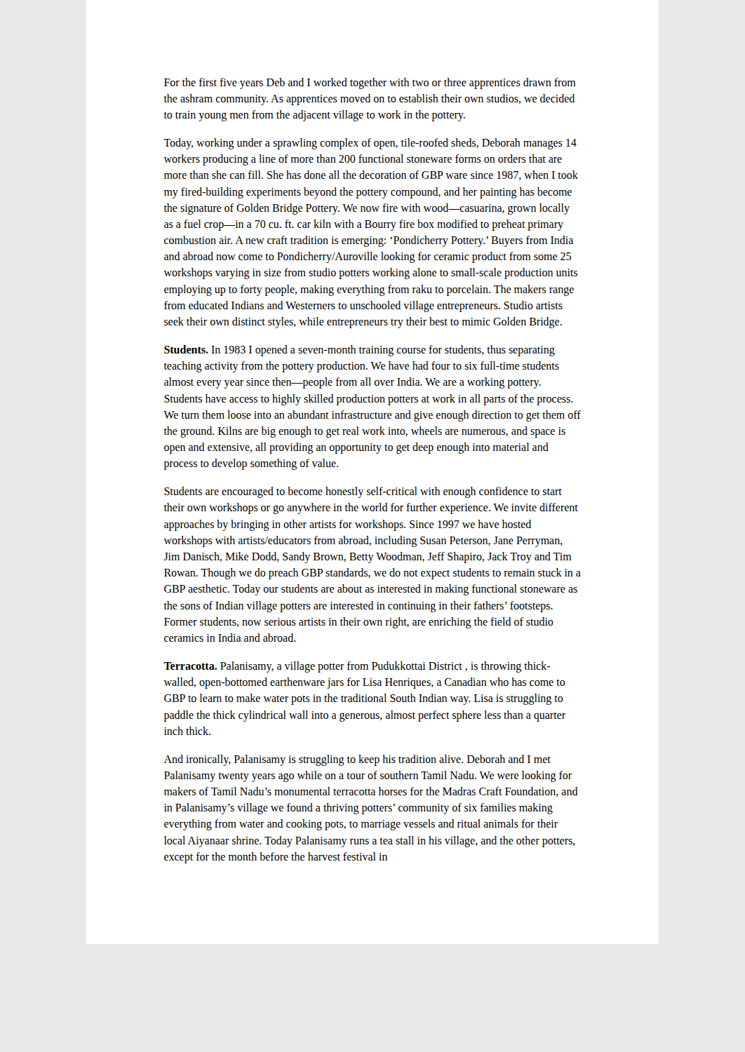For the first five years Deb and I worked together with two or three apprentices drawn from the ashram community. As apprentices moved on to establish their own studios, we decided to train young men from the adjacent village to work in the pottery.
Today, working under a sprawling complex of open, tile-roofed sheds, Deborah manages 14 workers producing a line of more than 200 functional stoneware forms on orders that are more than she can fill. She has done all the decoration of GBP ware since 1987, when I took my fired-building experiments beyond the pottery compound, and her painting has become the signature of Golden Bridge Pottery. We now fire with wood—casuarina, grown locally as a fuel crop—in a 70 cu. ft. car kiln with a Bourry fire box modified to preheat primary combustion air. A new craft tradition is emerging: ‘Pondicherry Pottery.’ Buyers from India and abroad now come to Pondicherry/Auroville looking for ceramic product from some 25 workshops varying in size from studio potters working alone to small-scale production units employing up to forty people, making everything from raku to porcelain. The makers range from educated Indians and Westerners to unschooled village entrepreneurs. Studio artists seek their own distinct styles, while entrepreneurs try their best to mimic Golden Bridge.
Students. In 1983 I opened a seven-month training course for students, thus separating teaching activity from the pottery production. We have had four to six full-time students almost every year since then—people from all over India. We are a working pottery. Students have access to highly skilled production potters at work in all parts of the process. We turn them loose into an abundant infrastructure and give enough direction to get them off the ground. Kilns are big enough to get real work into, wheels are numerous, and space is open and extensive, all providing an opportunity to get deep enough into material and process to develop something of value.
Students are encouraged to become honestly self-critical with enough confidence to start their own workshops or go anywhere in the world for further experience. We invite different approaches by bringing in other artists for workshops. Since 1997 we have hosted workshops with artists/educators from abroad, including Susan Peterson, Jane Perryman, Jim Danisch, Mike Dodd, Sandy Brown, Betty Woodman, Jeff Shapiro, Jack Troy and Tim Rowan. Though we do preach GBP standards, we do not expect students to remain stuck in a GBP aesthetic. Today our students are about as interested in making functional stoneware as the sons of Indian village potters are interested in continuing in their fathers’ footsteps. Former students, now serious artists in their own right, are enriching the field of studio ceramics in India and abroad.
Terracotta. Palanisamy, a village potter from Pudukkottai District , is throwing thick-walled, open-bottomed earthenware jars for Lisa Henriques, a Canadian who has come to GBP to learn to make water pots in the traditional South Indian way. Lisa is struggling to paddle the thick cylindrical wall into a generous, almost perfect sphere less than a quarter inch thick.
And ironically, Palanisamy is struggling to keep his tradition alive. Deborah and I met Palanisamy twenty years ago while on a tour of southern Tamil Nadu. We were looking for makers of Tamil Nadu’s monumental terracotta horses for the Madras Craft Foundation, and in Palanisamy’s village we found a thriving potters’ community of six families making everything from water and cooking pots, to marriage vessels and ritual animals for their local Aiyanaar shrine. Today Palanisamy runs a tea stall in his village, and the other potters, except for the month before the harvest festival in